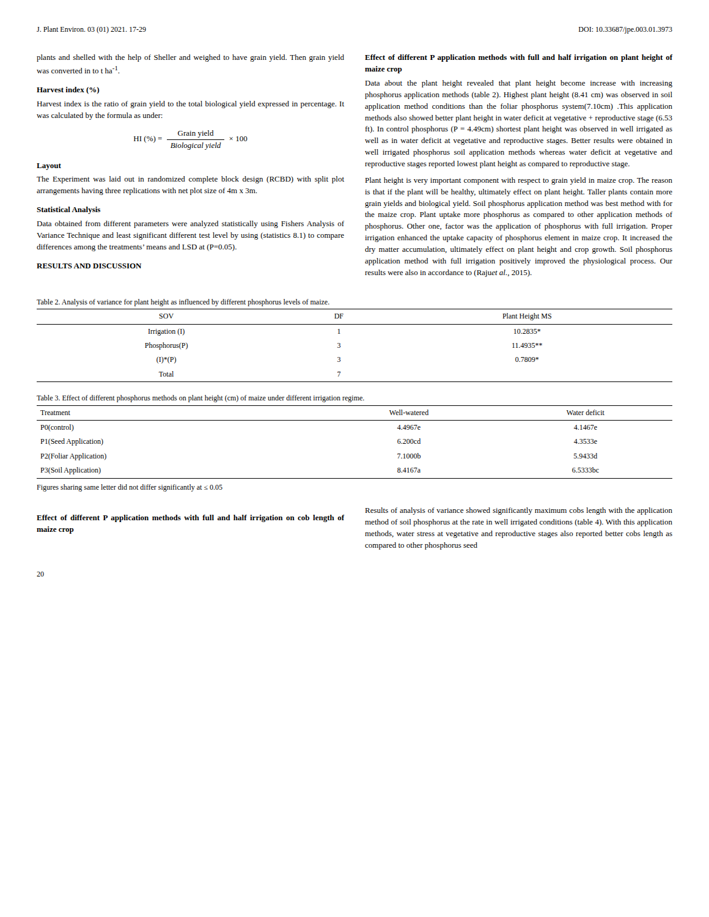J. Plant Environ. 03 (01) 2021. 17-29 DOI: 10.33687/jpe.003.01.3973
plants and shelled with the help of Sheller and weighed to have grain yield. Then grain yield was converted in to t ha-1.
Harvest index (%)
Harvest index is the ratio of grain yield to the total biological yield expressed in percentage. It was calculated by the formula as under:
HI (%) = Grain yield Biological yield × 100
Layout
The Experiment was laid out in randomized complete block design (RCBD) with split plot arrangements having three replications with net plot size of 4m x 3m.
Statistical Analysis
Data obtained from different parameters were analyzed statistically using Fishers Analysis of Variance Technique and least significant different test level by using (statistics 8.1) to compare differences among the treatments’ means and LSD at (P=0.05).
RESULTS AND DISCUSSION
Effect of different P application methods with full and half irrigation on plant height of maize crop
Data about the plant height revealed that plant height become increase with increasing phosphorus application methods (table 2). Highest plant height (8.41 cm) was observed in soil application method conditions than the foliar phosphorus system(7.10cm) .This application methods also showed better plant height in water deficit at vegetative + reproductive stage (6.53 ft). In control phosphorus (P = 4.49cm) shortest plant height was observed in well irrigated as well as in water deficit at vegetative and reproductive stages. Better results were obtained in well irrigated phosphorus soil application methods whereas water deficit at vegetative and reproductive stages reported lowest plant height as compared to reproductive stage.
Plant height is very important component with respect to grain yield in maize crop. The reason is that if the plant will be healthy, ultimately effect on plant height. Taller plants contain more grain yields and biological yield. Soil phosphorus application method was best method with for the maize crop. Plant uptake more phosphorus as compared to other application methods of phosphorus. Other one, factor was the application of phosphorus with full irrigation. Proper irrigation enhanced the uptake capacity of phosphorus element in maize crop. It increased the dry matter accumulation, ultimately effect on plant height and crop growth. Soil phosphorus application method with full irrigation positively improved the physiological process. Our results were also in accordance to (Rajuet al., 2015).
Table 2. Analysis of variance for plant height as influenced by different phosphorus levels of maize.
| SOV | DF | Plant Height MS |
| --- | --- | --- |
| Irrigation (I) | 1 | 10.2835* |
| Phosphorus(P) | 3 | 11.4935** |
| (I)*(P) | 3 | 0.7809* |
| Total | 7 | |
Table 3. Effect of different phosphorus methods on plant height (cm) of maize under different irrigation regime.
| Treatment | Well-watered | Water deficit |
| --- | --- | --- |
| P0(control) | 4.4967e | 4.1467e |
| P1(Seed Application) | 6.200cd | 4.3533e |
| P2(Foliar Application) | 7.1000b | 5.9433d |
| P3(Soil Application) | 8.4167a | 6.5333bc |
Figures sharing same letter did not differ significantly at ≤ 0.05
Effect of different P application methods with full and half irrigation on cob length of maize crop
Results of analysis of variance showed significantly maximum cobs length with the application method of soil phosphorus at the rate in well irrigated conditions (table 4). With this application methods, water stress at vegetative and reproductive stages also reported better cobs length as compared to other phosphorus seed
20